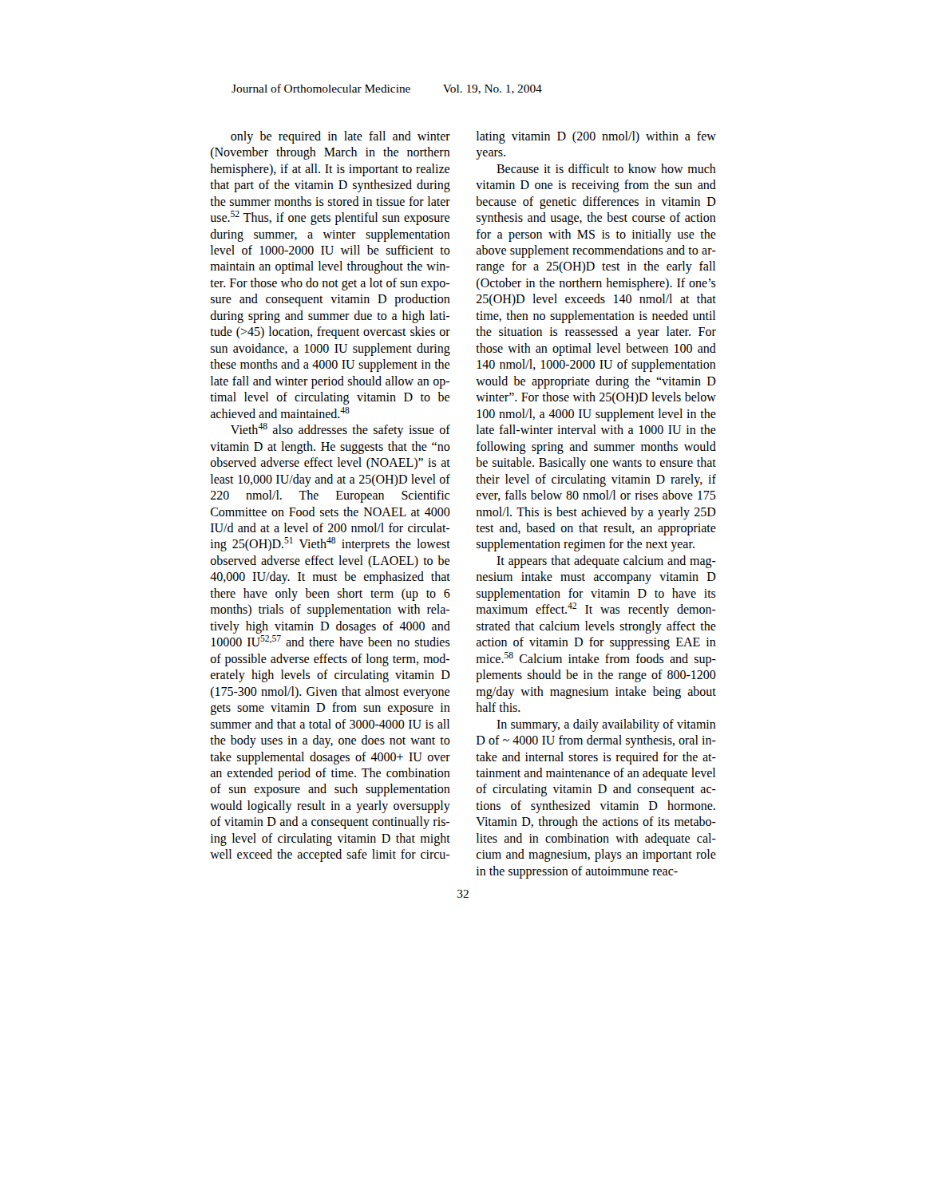Journal of Orthomolecular MedicineVol. 19, No. 1, 2004
only be required in late fall and winter (November through March in the northern hemisphere), if at all. It is important to realize that part of the vitamin D synthesized during the summer months is stored in tissue for later use.52 Thus, if one gets plentiful sun exposure during summer, a winter supplementation level of 1000-2000 IU will be sufficient to maintain an optimal level throughout the winter. For those who do not get a lot of sun exposure and consequent vitamin D production during spring and summer due to a high latitude (>45) location, frequent overcast skies or sun avoidance, a 1000 IU supplement during these months and a 4000 IU supplement in the late fall and winter period should allow an optimal level of circulating vitamin D to be achieved and maintained.48
Vieth48 also addresses the safety issue of vitamin D at length. He suggests that the “no observed adverse effect level (NOAEL)” is at least 10,000 IU/day and at a 25(OH)D level of 220 nmol/l. The European Scientific Committee on Food sets the NOAEL at 4000 IU/d and at a level of 200 nmol/l for circulating 25(OH)D.51 Vieth48 interprets the lowest observed adverse effect level (LAOEL) to be 40,000 IU/day. It must be emphasized that there have only been short term (up to 6 months) trials of supplementation with relatively high vitamin D dosages of 4000 and 10000 IU52,57 and there have been no studies of possible adverse effects of long term, moderately high levels of circulating vitamin D (175-300 nmol/l). Given that almost everyone gets some vitamin D from sun exposure in summer and that a total of 3000-4000 IU is all the body uses in a day, one does not want to take supplemental dosages of 4000+ IU over an extended period of time. The combination of sun exposure and such supplementation would logically result in a yearly oversupply of vitamin D and a consequent continually rising level of circulating vitamin D that might well exceed the accepted safe limit for circulating vitamin D (200 nmol/l) within a few years.
Because it is difficult to know how much vitamin D one is receiving from the sun and because of genetic differences in vitamin D synthesis and usage, the best course of action for a person with MS is to initially use the above supplement recommendations and to arrange for a 25(OH)D test in the early fall (October in the northern hemisphere). If one’s 25(OH)D level exceeds 140 nmol/l at that time, then no supplementation is needed until the situation is reassessed a year later. For those with an optimal level between 100 and 140 nmol/l, 1000-2000 IU of supplementation would be appropriate during the “vitamin D winter”. For those with 25(OH)D levels below 100 nmol/l, a 4000 IU supplement level in the late fall-winter interval with a 1000 IU in the following spring and summer months would be suitable. Basically one wants to ensure that their level of circulating vitamin D rarely, if ever, falls below 80 nmol/l or rises above 175 nmol/l. This is best achieved by a yearly 25D test and, based on that result, an appropriate supplementation regimen for the next year.
It appears that adequate calcium and magnesium intake must accompany vitamin D supplementation for vitamin D to have its maximum effect.42 It was recently demonstrated that calcium levels strongly affect the action of vitamin D for suppressing EAE in mice.58 Calcium intake from foods and supplements should be in the range of 800-1200 mg/day with magnesium intake being about half this.
In summary, a daily availability of vitamin D of ~ 4000 IU from dermal synthesis, oral intake and internal stores is required for the attainment and maintenance of an adequate level of circulating vitamin D and consequent actions of synthesized vitamin D hormone. Vitamin D, through the actions of its metabolites and in combination with adequate calcium and magnesium, plays an important role in the suppression of autoimmune reac-
32